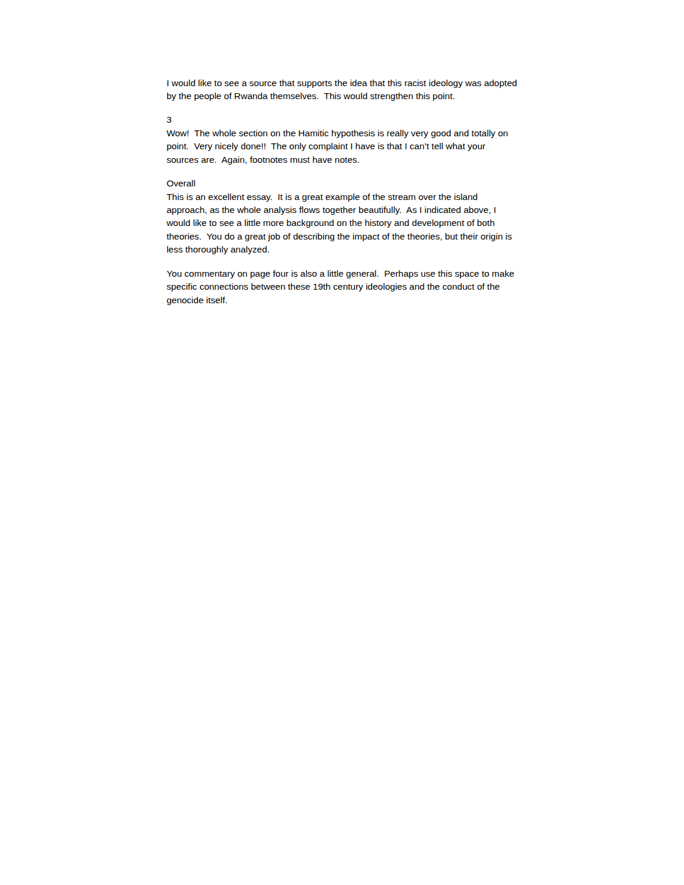I would like to see a source that supports the idea that this racist ideology was adopted by the people of Rwanda themselves. This would strengthen this point.
3
Wow! The whole section on the Hamitic hypothesis is really very good and totally on point. Very nicely done!! The only complaint I have is that I can’t tell what your sources are. Again, footnotes must have notes.
Overall
This is an excellent essay. It is a great example of the stream over the island approach, as the whole analysis flows together beautifully. As I indicated above, I would like to see a little more background on the history and development of both theories. You do a great job of describing the impact of the theories, but their origin is less thoroughly analyzed.
You commentary on page four is also a little general. Perhaps use this space to make specific connections between these 19th century ideologies and the conduct of the genocide itself.